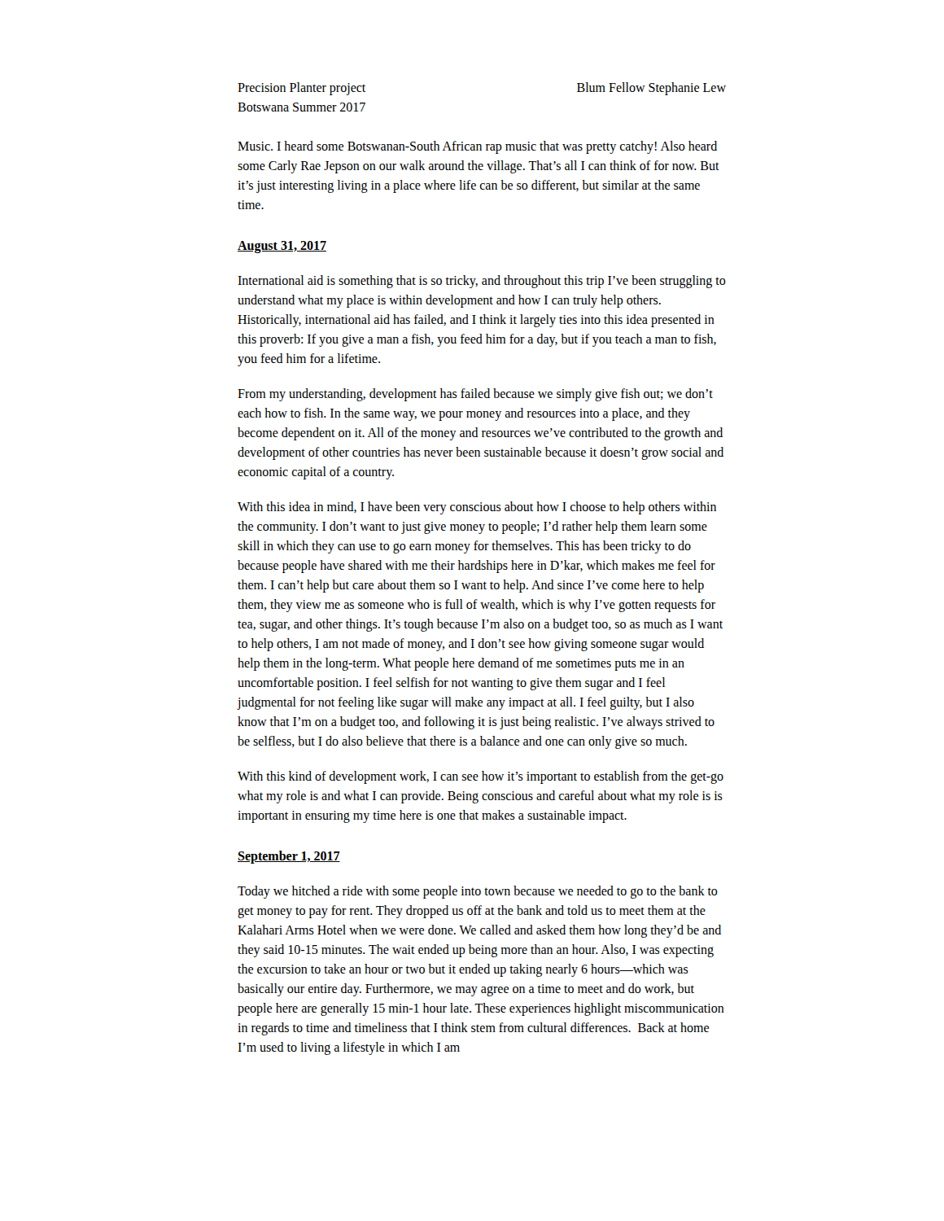Precision Planter project Blum Fellow Stephanie Lew
Botswana Summer 2017
Music. I heard some Botswanan-South African rap music that was pretty catchy! Also heard some Carly Rae Jepson on our walk around the village. That’s all I can think of for now. But it’s just interesting living in a place where life can be so different, but similar at the same time.
August 31, 2017
International aid is something that is so tricky, and throughout this trip I’ve been struggling to understand what my place is within development and how I can truly help others. Historically, international aid has failed, and I think it largely ties into this idea presented in this proverb: If you give a man a fish, you feed him for a day, but if you teach a man to fish, you feed him for a lifetime.
From my understanding, development has failed because we simply give fish out; we don’t each how to fish. In the same way, we pour money and resources into a place, and they become dependent on it. All of the money and resources we’ve contributed to the growth and development of other countries has never been sustainable because it doesn’t grow social and economic capital of a country.
With this idea in mind, I have been very conscious about how I choose to help others within the community. I don’t want to just give money to people; I’d rather help them learn some skill in which they can use to go earn money for themselves. This has been tricky to do because people have shared with me their hardships here in D’kar, which makes me feel for them. I can’t help but care about them so I want to help. And since I’ve come here to help them, they view me as someone who is full of wealth, which is why I’ve gotten requests for tea, sugar, and other things. It’s tough because I’m also on a budget too, so as much as I want to help others, I am not made of money, and I don’t see how giving someone sugar would help them in the long-term. What people here demand of me sometimes puts me in an uncomfortable position. I feel selfish for not wanting to give them sugar and I feel judgmental for not feeling like sugar will make any impact at all. I feel guilty, but I also know that I’m on a budget too, and following it is just being realistic. I’ve always strived to be selfless, but I do also believe that there is a balance and one can only give so much.
With this kind of development work, I can see how it’s important to establish from the get-go what my role is and what I can provide. Being conscious and careful about what my role is is important in ensuring my time here is one that makes a sustainable impact.
September 1, 2017
Today we hitched a ride with some people into town because we needed to go to the bank to get money to pay for rent. They dropped us off at the bank and told us to meet them at the Kalahari Arms Hotel when we were done. We called and asked them how long they’d be and they said 10-15 minutes. The wait ended up being more than an hour. Also, I was expecting the excursion to take an hour or two but it ended up taking nearly 6 hours—which was basically our entire day. Furthermore, we may agree on a time to meet and do work, but people here are generally 15 min-1 hour late. These experiences highlight miscommunication in regards to time and timeliness that I think stem from cultural differences. Back at home I’m used to living a lifestyle in which I am